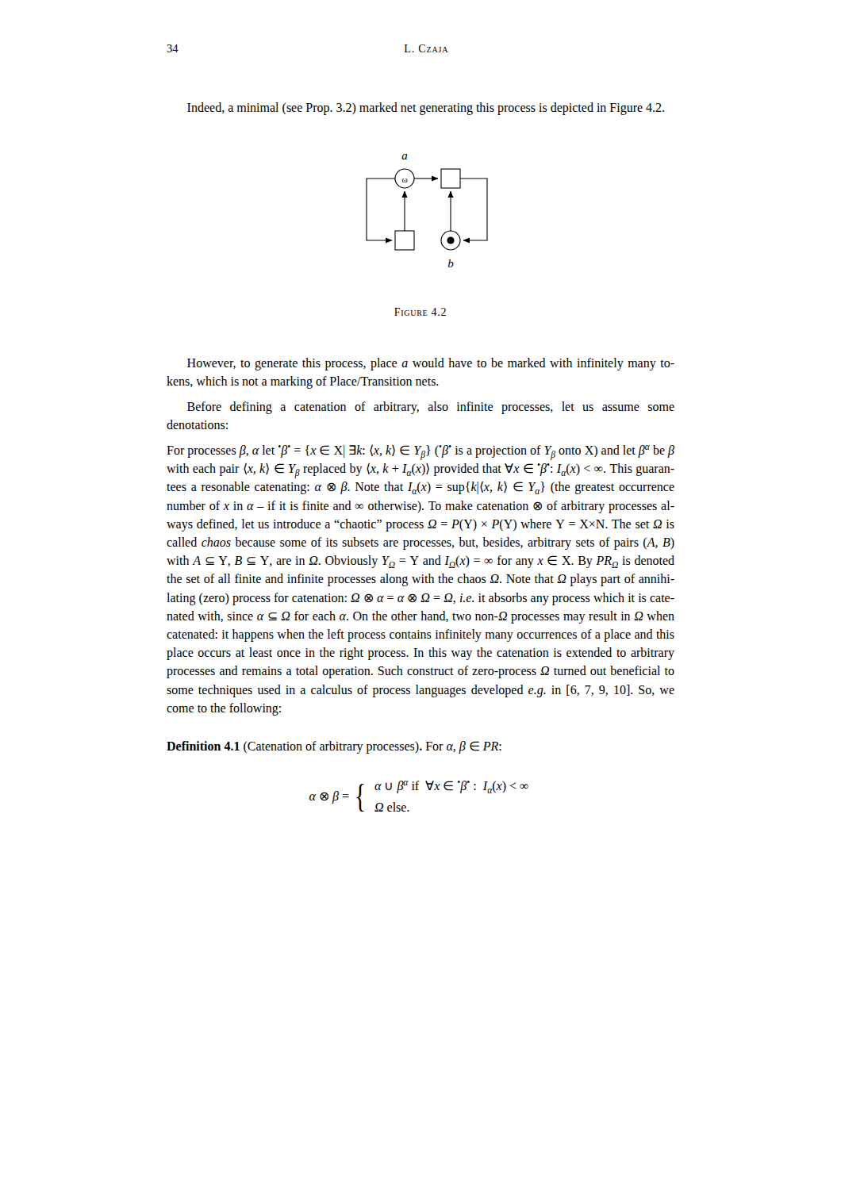34
L. Czaja
Indeed, a minimal (see Prop. 3.2) marked net generating this process is depicted in Figure 4.2.
a b ω
Figure 4.2
However, to generate this process, place a would have to be marked with infinitely many tokens, which is not a marking of Place/Transition nets.
Before defining a catenation of arbitrary, also infinite processes, let us assume some denotations:
For processes β, α let •β• = {x ∈ X| ∃k: ⟨x, k⟩ ∈ Yβ} (•β• is a projection of Yβ onto X) and let βα be β with each pair ⟨x, k⟩ ∈ Yβ replaced by ⟨x, k + Iα(x)⟩ provided that ∀x ∈ •β•: Iα(x) < ∞. This guarantees a resonable catenating: α ⊗ β. Note that Iα(x) = sup{k|⟨x, k⟩ ∈ Yα} (the greatest occurrence number of x in α – if it is finite and ∞ otherwise). To make catenation ⊗ of arbitrary processes always defined, let us introduce a “chaotic” process Ω = P(Y) × P(Y) where Y = X×N. The set Ω is called chaos because some of its subsets are processes, but, besides, arbitrary sets of pairs (A, B) with A ⊆ Y, B ⊆ Y, are in Ω. Obviously YΩ = Y and IΩ(x) = ∞ for any x ∈ X. By PRΩ is denoted the set of all finite and infinite processes along with the chaos Ω. Note that Ω plays part of annihilating (zero) process for catenation: Ω ⊗ α = α ⊗ Ω = Ω, i.e. it absorbs any process which it is catenated with, since α ⊆ Ω for each α. On the other hand, two non-Ω processes may result in Ω when catenated: it happens when the left process contains infinitely many occurrences of a place and this place occurs at least once in the right process. In this way the catenation is extended to arbitrary processes and remains a total operation. Such construct of zero-process Ω turned out beneficial to some techniques used in a calculus of process languages developed e.g. in [6, 7, 9, 10]. So, we come to the following:
Definition 4.1 (Catenation of arbitrary processes). For α, β ∈ PR:
α ⊗ β = {
| α ∪ β α if ∀ x ∈ • β • : I α ( x ) < ∞ |
| Ω else. |